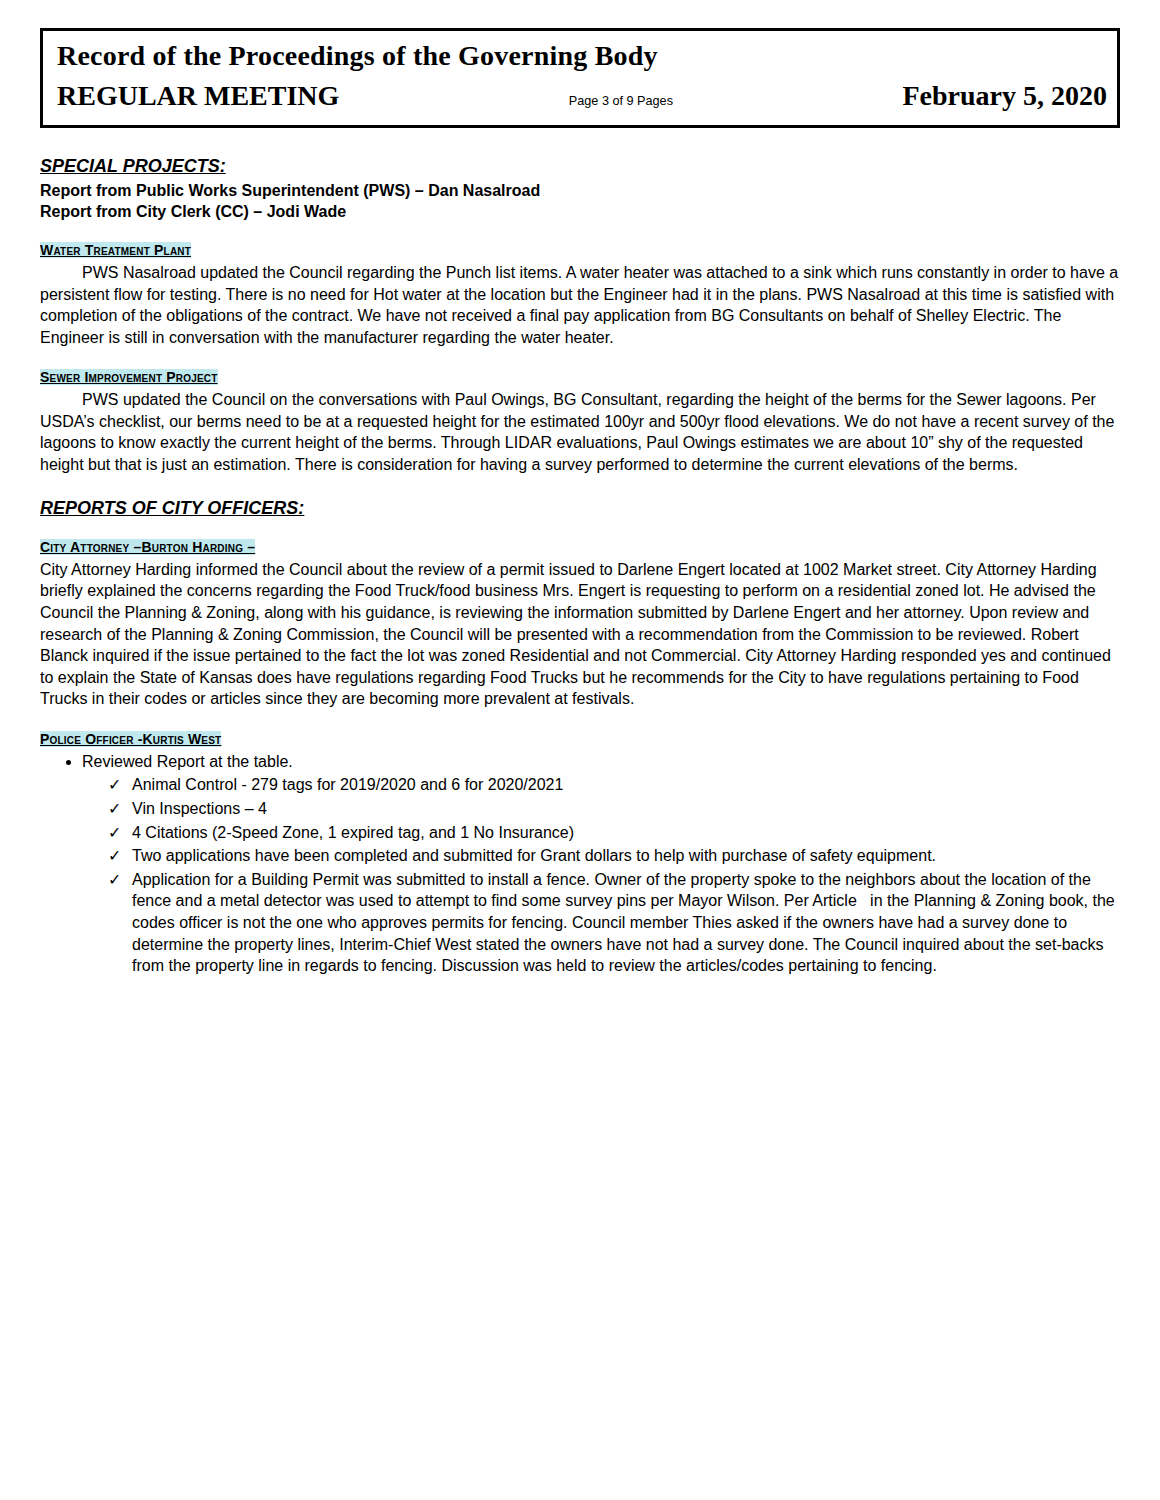Record of the Proceedings of the Governing Body
REGULAR MEETING
Page 3 of 9 Pages
February 5, 2020
SPECIAL PROJECTS:
Report from Public Works Superintendent (PWS) – Dan Nasalroad
Report from City Clerk (CC) – Jodi Wade
Water Treatment Plant
PWS Nasalroad updated the Council regarding the Punch list items. A water heater was attached to a sink which runs constantly in order to have a persistent flow for testing. There is no need for Hot water at the location but the Engineer had it in the plans. PWS Nasalroad at this time is satisfied with completion of the obligations of the contract. We have not received a final pay application from BG Consultants on behalf of Shelley Electric. The Engineer is still in conversation with the manufacturer regarding the water heater.
Sewer Improvement Project
PWS updated the Council on the conversations with Paul Owings, BG Consultant, regarding the height of the berms for the Sewer lagoons. Per USDA’s checklist, our berms need to be at a requested height for the estimated 100yr and 500yr flood elevations. We do not have a recent survey of the lagoons to know exactly the current height of the berms. Through LIDAR evaluations, Paul Owings estimates we are about 10” shy of the requested height but that is just an estimation. There is consideration for having a survey performed to determine the current elevations of the berms.
REPORTS OF CITY OFFICERS:
City Attorney –Burton Harding –
City Attorney Harding informed the Council about the review of a permit issued to Darlene Engert located at 1002 Market street. City Attorney Harding briefly explained the concerns regarding the Food Truck/food business Mrs. Engert is requesting to perform on a residential zoned lot. He advised the Council the Planning & Zoning, along with his guidance, is reviewing the information submitted by Darlene Engert and her attorney. Upon review and research of the Planning & Zoning Commission, the Council will be presented with a recommendation from the Commission to be reviewed. Robert Blanck inquired if the issue pertained to the fact the lot was zoned Residential and not Commercial. City Attorney Harding responded yes and continued to explain the State of Kansas does have regulations regarding Food Trucks but he recommends for the City to have regulations pertaining to Food Trucks in their codes or articles since they are becoming more prevalent at festivals.
Police Officer -Kurtis West
Reviewed Report at the table.
Animal Control - 279 tags for 2019/2020 and 6 for 2020/2021
Vin Inspections – 4
4 Citations (2-Speed Zone, 1 expired tag, and 1 No Insurance)
Two applications have been completed and submitted for Grant dollars to help with purchase of safety equipment.
Application for a Building Permit was submitted to install a fence. Owner of the property spoke to the neighbors about the location of the fence and a metal detector was used to attempt to find some survey pins per Mayor Wilson. Per Article in the Planning & Zoning book, the codes officer is not the one who approves permits for fencing. Council member Thies asked if the owners have had a survey done to determine the property lines, Interim-Chief West stated the owners have not had a survey done. The Council inquired about the set-backs from the property line in regards to fencing. Discussion was held to review the articles/codes pertaining to fencing.